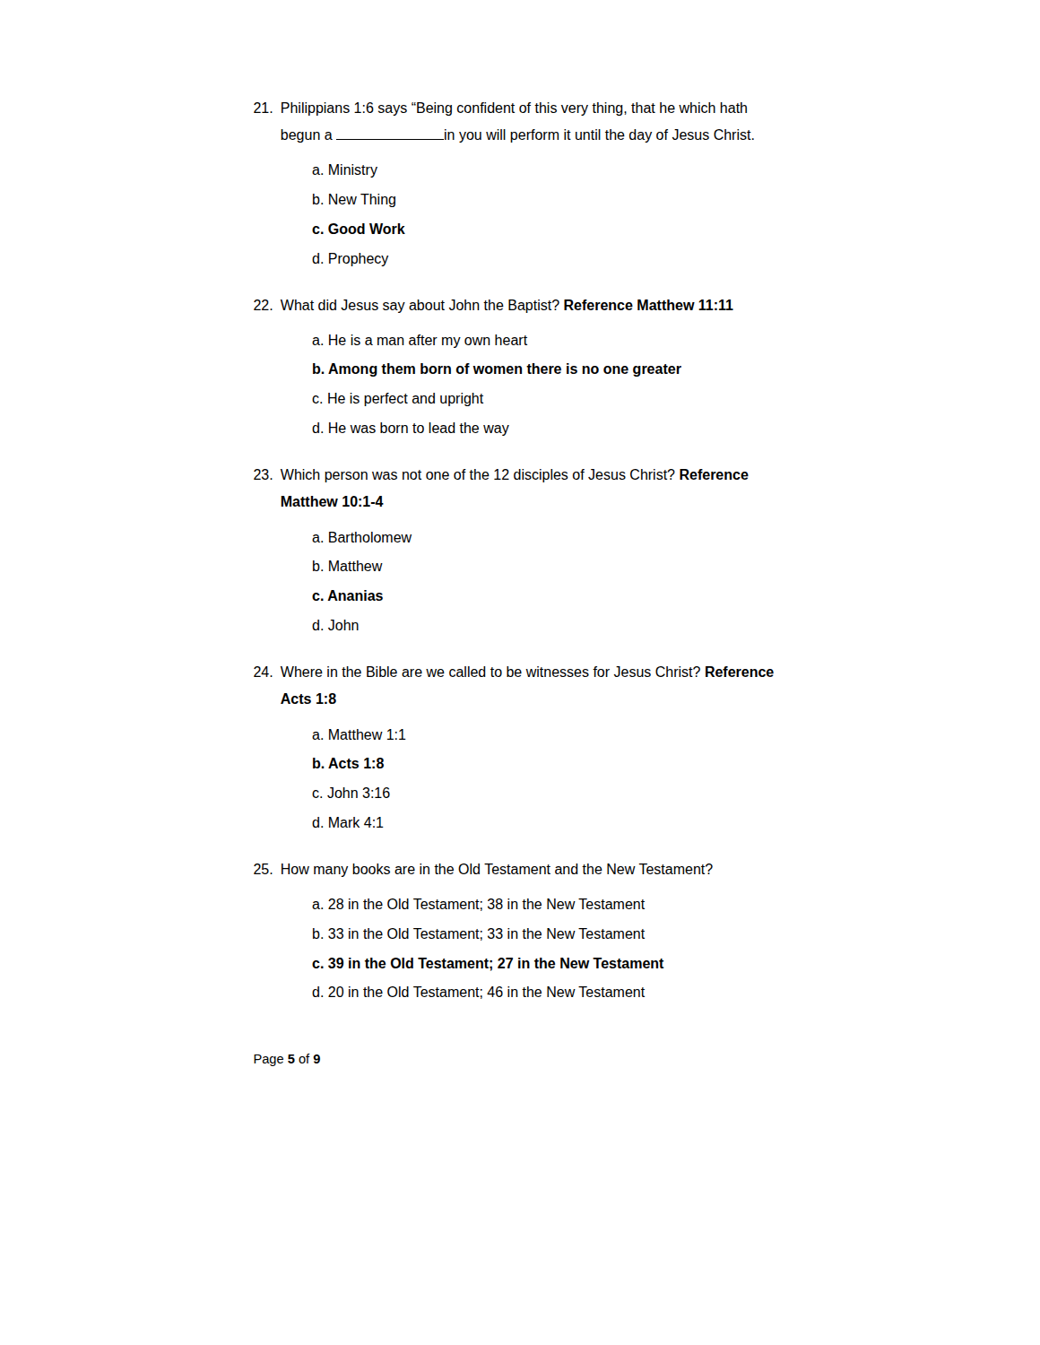Philippians 1:6 says “Being confident of this very thing, that he which hath begun a in you will perform it until the day of Jesus Christ.
a. Ministry
b. New Thing
c. Good Work
d. Prophecy
What did Jesus say about John the Baptist? Reference Matthew 11:11
a. He is a man after my own heart
b. Among them born of women there is no one greater
c. He is perfect and upright
d. He was born to lead the way
Which person was not one of the 12 disciples of Jesus Christ? Reference Matthew 10:1-4
a. Bartholomew
b. Matthew
c. Ananias
d. John
Where in the Bible are we called to be witnesses for Jesus Christ? Reference Acts 1:8
a. Matthew 1:1
b. Acts 1:8
c. John 3:16
d. Mark 4:1
How many books are in the Old Testament and the New Testament?
a. 28 in the Old Testament; 38 in the New Testament
b. 33 in the Old Testament; 33 in the New Testament
c. 39 in the Old Testament; 27 in the New Testament
d. 20 in the Old Testament; 46 in the New Testament
Page 5 of 9